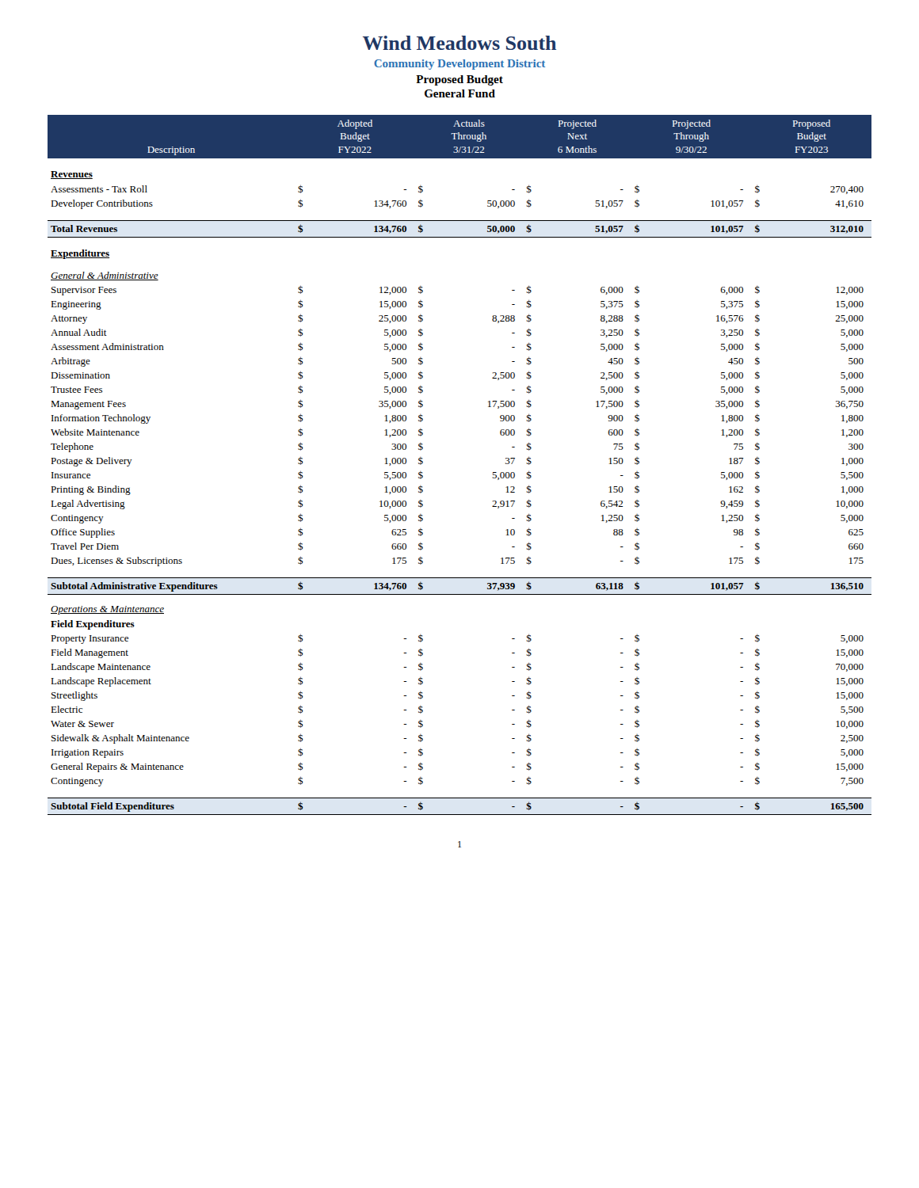Wind Meadows South
Community Development District
Proposed Budget
General Fund
| Description | Adopted Budget FY2022 | Actuals Through 3/31/22 | Projected Next 6 Months | Projected Through 9/30/22 | Proposed Budget FY2023 |
| --- | --- | --- | --- | --- | --- |
| Revenues |
| Assessments - Tax Roll | $ | - | $ | - | $ | - | $ | - | $ | 270,400 |
| Developer Contributions | $ | 134,760 | $ | 50,000 | $ | 51,057 | $ | 101,057 | $ | 41,610 |
| Total Revenues | $ | 134,760 | $ | 50,000 | $ | 51,057 | $ | 101,057 | $ | 312,010 |
| Expenditures |
| General & Administrative |
| Supervisor Fees | $ | 12,000 | $ | - | $ | 6,000 | $ | 6,000 | $ | 12,000 |
| Engineering | $ | 15,000 | $ | - | $ | 5,375 | $ | 5,375 | $ | 15,000 |
| Attorney | $ | 25,000 | $ | 8,288 | $ | 8,288 | $ | 16,576 | $ | 25,000 |
| Annual Audit | $ | 5,000 | $ | - | $ | 3,250 | $ | 3,250 | $ | 5,000 |
| Assessment Administration | $ | 5,000 | $ | - | $ | 5,000 | $ | 5,000 | $ | 5,000 |
| Arbitrage | $ | 500 | $ | - | $ | 450 | $ | 450 | $ | 500 |
| Dissemination | $ | 5,000 | $ | 2,500 | $ | 2,500 | $ | 5,000 | $ | 5,000 |
| Trustee Fees | $ | 5,000 | $ | - | $ | 5,000 | $ | 5,000 | $ | 5,000 |
| Management Fees | $ | 35,000 | $ | 17,500 | $ | 17,500 | $ | 35,000 | $ | 36,750 |
| Information Technology | $ | 1,800 | $ | 900 | $ | 900 | $ | 1,800 | $ | 1,800 |
| Website Maintenance | $ | 1,200 | $ | 600 | $ | 600 | $ | 1,200 | $ | 1,200 |
| Telephone | $ | 300 | $ | - | $ | 75 | $ | 75 | $ | 300 |
| Postage & Delivery | $ | 1,000 | $ | 37 | $ | 150 | $ | 187 | $ | 1,000 |
| Insurance | $ | 5,500 | $ | 5,000 | $ | - | $ | 5,000 | $ | 5,500 |
| Printing & Binding | $ | 1,000 | $ | 12 | $ | 150 | $ | 162 | $ | 1,000 |
| Legal Advertising | $ | 10,000 | $ | 2,917 | $ | 6,542 | $ | 9,459 | $ | 10,000 |
| Contingency | $ | 5,000 | $ | - | $ | 1,250 | $ | 1,250 | $ | 5,000 |
| Office Supplies | $ | 625 | $ | 10 | $ | 88 | $ | 98 | $ | 625 |
| Travel Per Diem | $ | 660 | $ | - | $ | - | $ | - | $ | 660 |
| Dues, Licenses & Subscriptions | $ | 175 | $ | 175 | $ | - | $ | 175 | $ | 175 |
| Subtotal Administrative Expenditures | $ | 134,760 | $ | 37,939 | $ | 63,118 | $ | 101,057 | $ | 136,510 |
| Operations & Maintenance |
| Field Expenditures |
| Property Insurance | $ | - | $ | - | $ | - | $ | - | $ | 5,000 |
| Field Management | $ | - | $ | - | $ | - | $ | - | $ | 15,000 |
| Landscape Maintenance | $ | - | $ | - | $ | - | $ | - | $ | 70,000 |
| Landscape Replacement | $ | - | $ | - | $ | - | $ | - | $ | 15,000 |
| Streetlights | $ | - | $ | - | $ | - | $ | - | $ | 15,000 |
| Electric | $ | - | $ | - | $ | - | $ | - | $ | 5,500 |
| Water & Sewer | $ | - | $ | - | $ | - | $ | - | $ | 10,000 |
| Sidewalk & Asphalt Maintenance | $ | - | $ | - | $ | - | $ | - | $ | 2,500 |
| Irrigation Repairs | $ | - | $ | - | $ | - | $ | - | $ | 5,000 |
| General Repairs & Maintenance | $ | - | $ | - | $ | - | $ | - | $ | 15,000 |
| Contingency | $ | - | $ | - | $ | - | $ | - | $ | 7,500 |
| Subtotal Field Expenditures | $ | - | $ | - | $ | - | $ | - | $ | 165,500 |
1